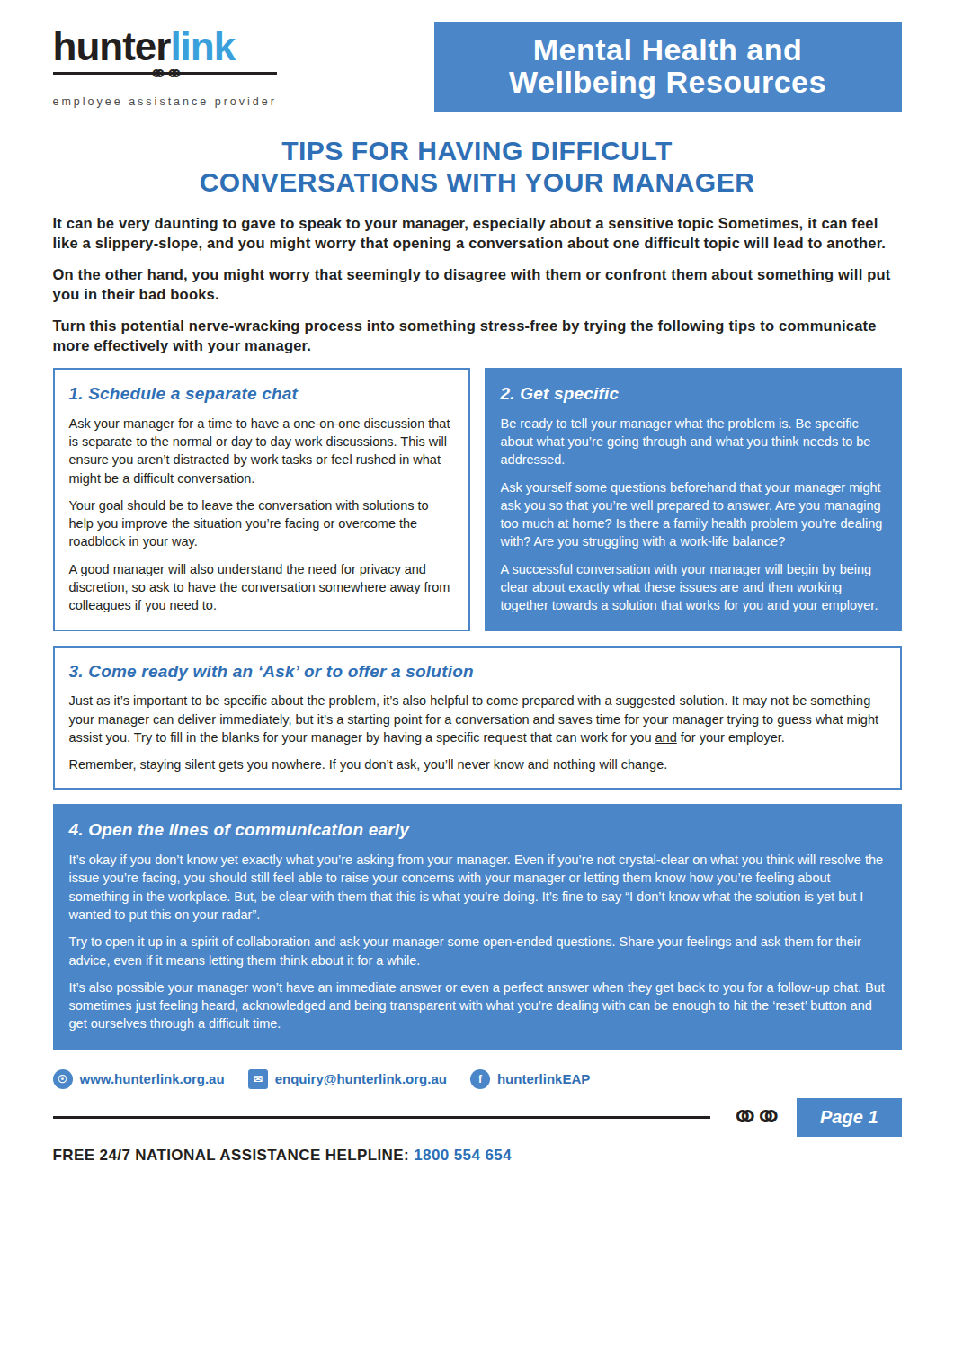hunterlink
⚭⚭
employee assistance provider
Mental Health and
Wellbeing Resources
TIPS FOR HAVING DIFFICULT
CONVERSATIONS WITH YOUR MANAGER
It can be very daunting to gave to speak to your manager, especially about a sensitive topic Sometimes, it can feel like a slippery-slope, and you might worry that opening a conversation about one difficult topic will lead to another.
On the other hand, you might worry that seemingly to disagree with them or confront them about something will put you in their bad books.
Turn this potential nerve-wracking process into something stress-free by trying the following tips to communicate more effectively with your manager.
1. Schedule a separate chat
Ask your manager for a time to have a one-on-one discussion that is separate to the normal or day to day work discussions. This will ensure you aren’t distracted by work tasks or feel rushed in what might be a difficult conversation.
Your goal should be to leave the conversation with solutions to help you improve the situation you’re facing or overcome the roadblock in your way.
A good manager will also understand the need for privacy and discretion, so ask to have the conversation somewhere away from colleagues if you need to.
2. Get specific
Be ready to tell your manager what the problem is. Be specific about what you’re going through and what you think needs to be addressed.
Ask yourself some questions beforehand that your manager might ask you so that you’re well prepared to answer. Are you managing too much at home? Is there a family health problem you’re dealing with? Are you struggling with a work-life balance?
A successful conversation with your manager will begin by being clear about exactly what these issues are and then working together towards a solution that works for you and your employer.
3. Come ready with an ‘Ask’ or to offer a solution
Just as it’s important to be specific about the problem, it’s also helpful to come prepared with a suggested solution. It may not be something your manager can deliver immediately, but it’s a starting point for a conversation and saves time for your manager trying to guess what might assist you. Try to fill in the blanks for your manager by having a specific request that can work for you and for your employer.
Remember, staying silent gets you nowhere. If you don’t ask, you’ll never know and nothing will change.
4. Open the lines of communication early
It’s okay if you don’t know yet exactly what you’re asking from your manager. Even if you’re not crystal-clear on what you think will resolve the issue you’re facing, you should still feel able to raise your concerns with your manager or letting them know how you’re feeling about something in the workplace. But, be clear with them that this is what you’re doing. It’s fine to say “I don’t know what the solution is yet but I wanted to put this on your radar”.
Try to open it up in a spirit of collaboration and ask your manager some open-ended questions. Share your feelings and ask them for their advice, even if it means letting them think about it for a while.
It’s also possible your manager won’t have an immediate answer or even a perfect answer when they get back to you for a follow-up chat. But sometimes just feeling heard, acknowledged and being transparent with what you’re dealing with can be enough to hit the ‘reset’ button and get ourselves through a difficult time.
☉www.hunterlink.org.au ✉enquiry@hunterlink.org.au fhunterlinkEAP
⚭⚭
Page 1
FREE 24/7 NATIONAL ASSISTANCE HELPLINE: 1800 554 654